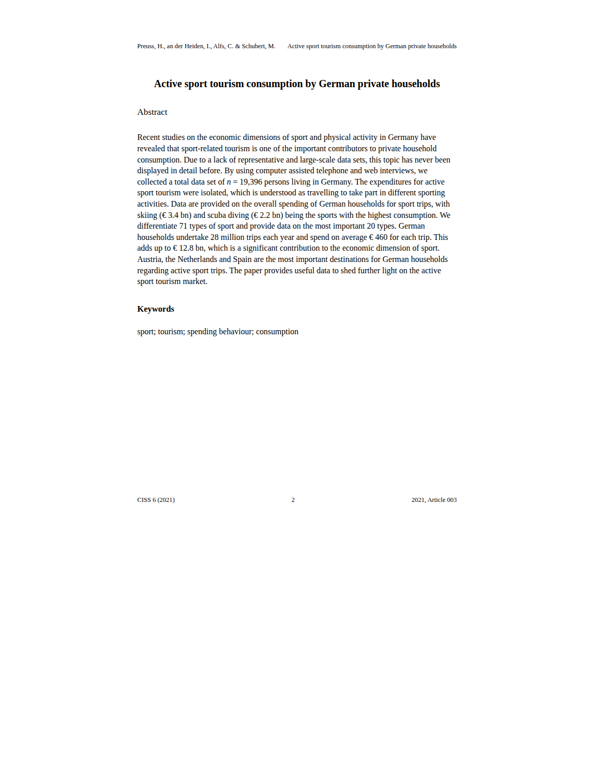Preuss, H., an der Heiden, I., Alfs, C. & Schubert, M.
Active sport tourism consumption by German private households
Active sport tourism consumption by German private households
Abstract
Recent studies on the economic dimensions of sport and physical activity in Germany have revealed that sport-related tourism is one of the important contributors to private household consumption. Due to a lack of representative and large-scale data sets, this topic has never been displayed in detail before. By using computer assisted telephone and web interviews, we collected a total data set of n = 19,396 persons living in Germany. The expenditures for active sport tourism were isolated, which is understood as travelling to take part in different sporting activities. Data are provided on the overall spending of German households for sport trips, with skiing (€ 3.4 bn) and scuba diving (€ 2.2 bn) being the sports with the highest consumption. We differentiate 71 types of sport and provide data on the most important 20 types. German households undertake 28 million trips each year and spend on average € 460 for each trip. This adds up to € 12.8 bn, which is a significant contribution to the economic dimension of sport. Austria, the Netherlands and Spain are the most important destinations for German households regarding active sport trips. The paper provides useful data to shed further light on the active sport tourism market.
Keywords
sport; tourism; spending behaviour; consumption
CISS 6 (2021)
2
2021, Article 003